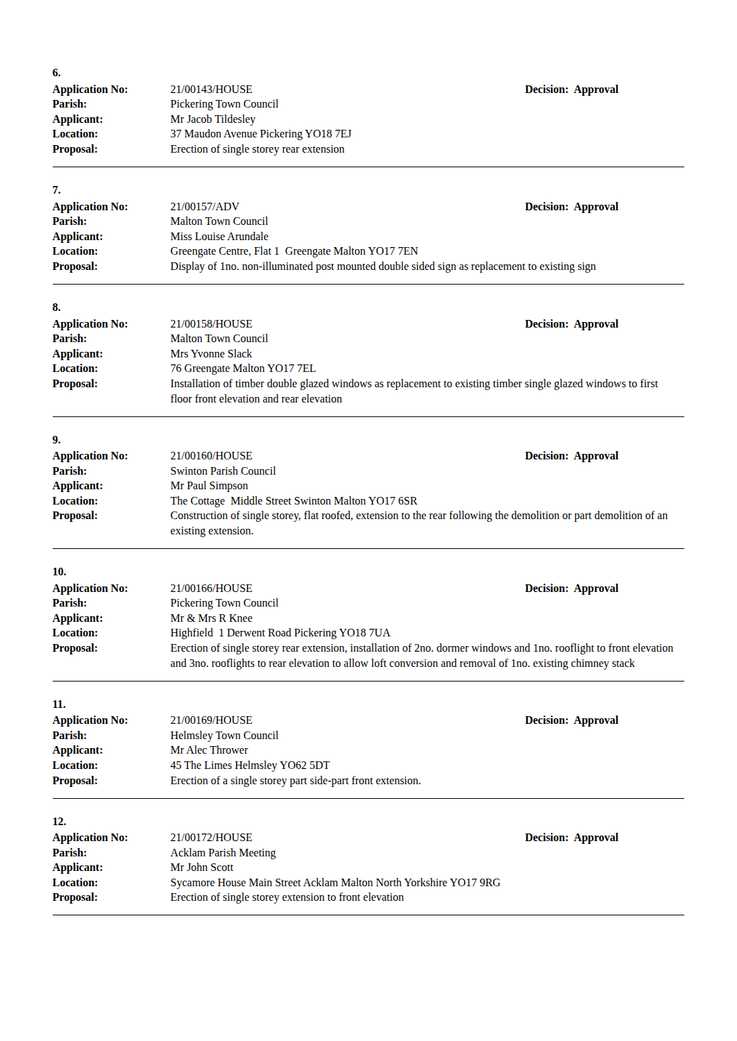6.
| Application No: | 21/00143/HOUSE | Decision: Approval |
| Parish: | Pickering Town Council |
| Applicant: | Mr Jacob Tildesley |
| Location: | 37 Maudon Avenue Pickering YO18 7EJ |
| Proposal: | Erection of single storey rear extension |
7.
| Application No: | 21/00157/ADV | Decision: Approval |
| Parish: | Malton Town Council |
| Applicant: | Miss Louise Arundale |
| Location: | Greengate Centre, Flat 1 Greengate Malton YO17 7EN |
| Proposal: | Display of 1no. non-illuminated post mounted double sided sign as replacement to existing sign |
8.
| Application No: | 21/00158/HOUSE | Decision: Approval |
| Parish: | Malton Town Council |
| Applicant: | Mrs Yvonne Slack |
| Location: | 76 Greengate Malton YO17 7EL |
| Proposal: | Installation of timber double glazed windows as replacement to existing timber single glazed windows to first floor front elevation and rear elevation |
9.
| Application No: | 21/00160/HOUSE | Decision: Approval |
| Parish: | Swinton Parish Council |
| Applicant: | Mr Paul Simpson |
| Location: | The Cottage Middle Street Swinton Malton YO17 6SR |
| Proposal: | Construction of single storey, flat roofed, extension to the rear following the demolition or part demolition of an existing extension. |
10.
| Application No: | 21/00166/HOUSE | Decision: Approval |
| Parish: | Pickering Town Council |
| Applicant: | Mr & Mrs R Knee |
| Location: | Highfield 1 Derwent Road Pickering YO18 7UA |
| Proposal: | Erection of single storey rear extension, installation of 2no. dormer windows and 1no. rooflight to front elevation and 3no. rooflights to rear elevation to allow loft conversion and removal of 1no. existing chimney stack |
11.
| Application No: | 21/00169/HOUSE | Decision: Approval |
| Parish: | Helmsley Town Council |
| Applicant: | Mr Alec Thrower |
| Location: | 45 The Limes Helmsley YO62 5DT |
| Proposal: | Erection of a single storey part side-part front extension. |
12.
| Application No: | 21/00172/HOUSE | Decision: Approval |
| Parish: | Acklam Parish Meeting |
| Applicant: | Mr John Scott |
| Location: | Sycamore House Main Street Acklam Malton North Yorkshire YO17 9RG |
| Proposal: | Erection of single storey extension to front elevation |